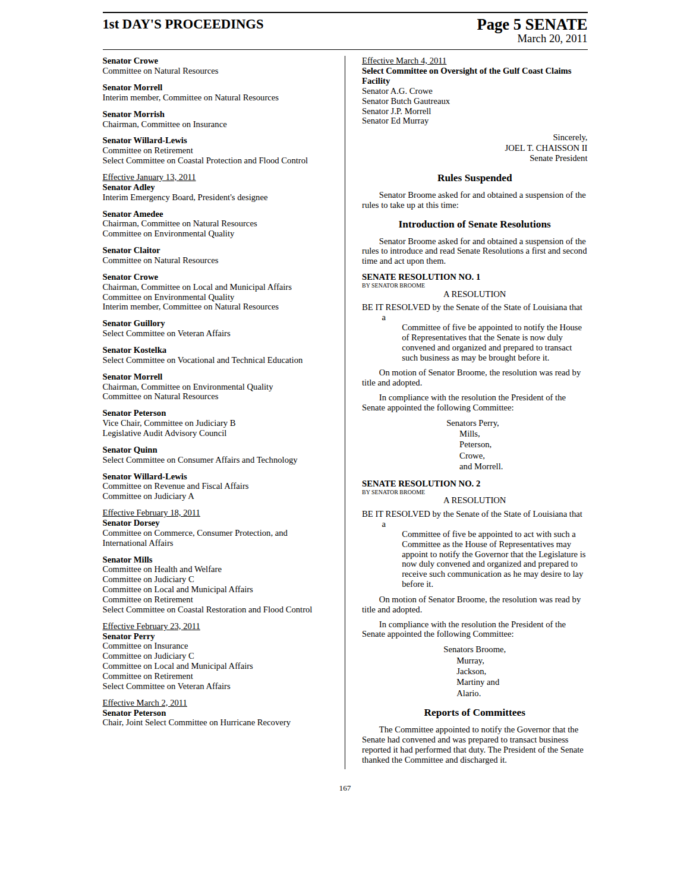1st DAY'S PROCEEDINGS
Page 5 SENATE
March 20, 2011
Senator Crowe
Committee on Natural Resources
Senator Morrell
Interim member, Committee on Natural Resources
Senator Morrish
Chairman, Committee on Insurance
Senator Willard-Lewis
Committee on Retirement
Select Committee on Coastal Protection and Flood Control
Effective January 13, 2011
Senator Adley
Interim Emergency Board, President's designee
Senator Amedee
Chairman, Committee on Natural Resources
Committee on Environmental Quality
Senator Claitor
Committee on Natural Resources
Senator Crowe
Chairman, Committee on Local and Municipal Affairs
Committee on Environmental Quality
Interim member, Committee on Natural Resources
Senator Guillory
Select Committee on Veteran Affairs
Senator Kostelka
Select Committee on Vocational and Technical Education
Senator Morrell
Chairman, Committee on Environmental Quality
Committee on Natural Resources
Senator Peterson
Vice Chair, Committee on Judiciary B
Legislative Audit Advisory Council
Senator Quinn
Select Committee on Consumer Affairs and Technology
Senator Willard-Lewis
Committee on Revenue and Fiscal Affairs
Committee on Judiciary A
Effective February 18, 2011
Senator Dorsey
Committee on Commerce, Consumer Protection, and International Affairs
Senator Mills
Committee on Health and Welfare
Committee on Judiciary C
Committee on Local and Municipal Affairs
Committee on Retirement
Select Committee on Coastal Restoration and Flood Control
Effective February 23, 2011
Senator Perry
Committee on Insurance
Committee on Judiciary C
Committee on Local and Municipal Affairs
Committee on Retirement
Select Committee on Veteran Affairs
Effective March 2, 2011
Senator Peterson
Chair, Joint Select Committee on Hurricane Recovery
Effective March 4, 2011
Select Committee on Oversight of the Gulf Coast Claims Facility
Senator A.G. Crowe
Senator Butch Gautreaux
Senator J.P. Morrell
Senator Ed Murray
Sincerely,
JOEL T. CHAISSON II
Senate President
Rules Suspended
Senator Broome asked for and obtained a suspension of the rules to take up at this time:
Introduction of Senate Resolutions
Senator Broome asked for and obtained a suspension of the rules to introduce and read Senate Resolutions a first and second time and act upon them.
SENATE RESOLUTION NO. 1
BY SENATOR BROOME
A RESOLUTION
BE IT RESOLVED by the Senate of the State of Louisiana that a Committee of five be appointed to notify the House of Representatives that the Senate is now duly convened and organized and prepared to transact such business as may be brought before it.
On motion of Senator Broome, the resolution was read by title and adopted.
In compliance with the resolution the President of the Senate appointed the following Committee:
Senators Perry,
Mills,
Peterson,
Crowe,
and Morrell.
SENATE RESOLUTION NO. 2
BY SENATOR BROOME
A RESOLUTION
BE IT RESOLVED by the Senate of the State of Louisiana that a Committee of five be appointed to act with such a Committee as the House of Representatives may appoint to notify the Governor that the Legislature is now duly convened and organized and prepared to receive such communication as he may desire to lay before it.
On motion of Senator Broome, the resolution was read by title and adopted.
In compliance with the resolution the President of the Senate appointed the following Committee:
Senators Broome,
Murray,
Jackson,
Martiny and
Alario.
Reports of Committees
The Committee appointed to notify the Governor that the Senate had convened and was prepared to transact business reported it had performed that duty. The President of the Senate thanked the Committee and discharged it.
167